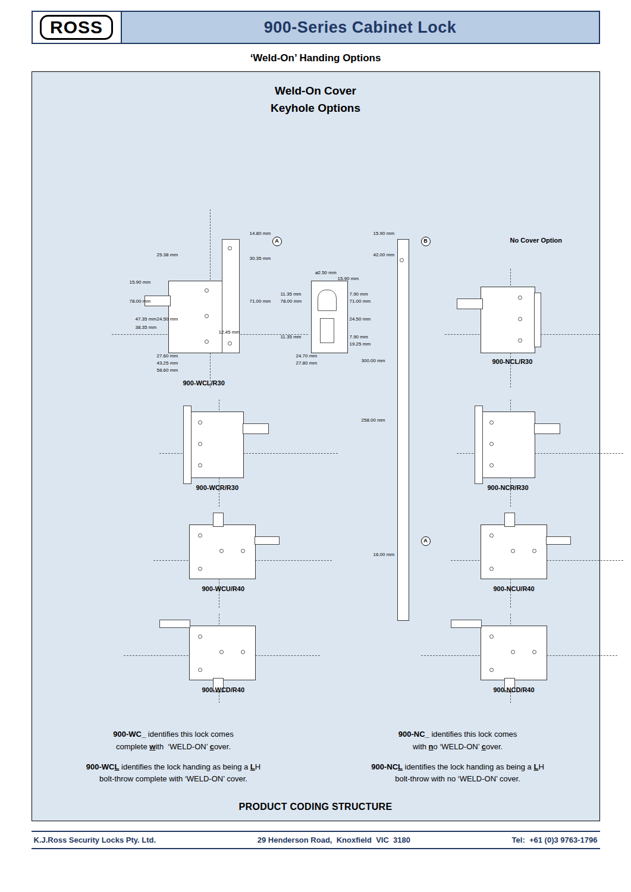ROSS
900-Series Cabinet Lock
‘Weld-On’ Handing Options
Weld-On Cover
Keyhole Options
A
14.80 mm
30.35 mm
71.00 mm
12.45 mm
25.38 mm
15.90 mm
78.00 mm
47.35 mm
24.50 mm
38.35 mm
27.60 mm
43.25 mm
58.60 mm
900-WCL/R30
⌀2.50 mm
15.90 mm
11.35 mm
7.90 mm
78.00 mm
71.00 mm
24.50 mm
11.35 mm
7.90 mm
19.25 mm
24.70 mm
27.80 mm
B
15.90 mm
42.00 mm
300.00 mm
258.00 mm
A
16.00 mm
No Cover Option
900-NCL/R30
900-WCR/R30
900-NCR/R30
900-WCU/R40
900-NCU/R40
900-WCD/R40
900-NCD/R40
900-WC_ identifies this lock comes
complete with ‘WELD-ON’ cover.
900-WCL identifies the lock handing as being a LH
bolt-throw complete with ‘WELD-ON’ cover.
900-NC_ identifies this lock comes
with no ‘WELD-ON’ cover.
900-NCL identifies the lock handing as being a LH
bolt-throw with no ‘WELD-ON’ cover.
PRODUCT CODING STRUCTURE
K.J.Ross Security Locks Pty. Ltd. 29 Henderson Road, Knoxfield VIC 3180 Tel: +61 (0)3 9763-1796